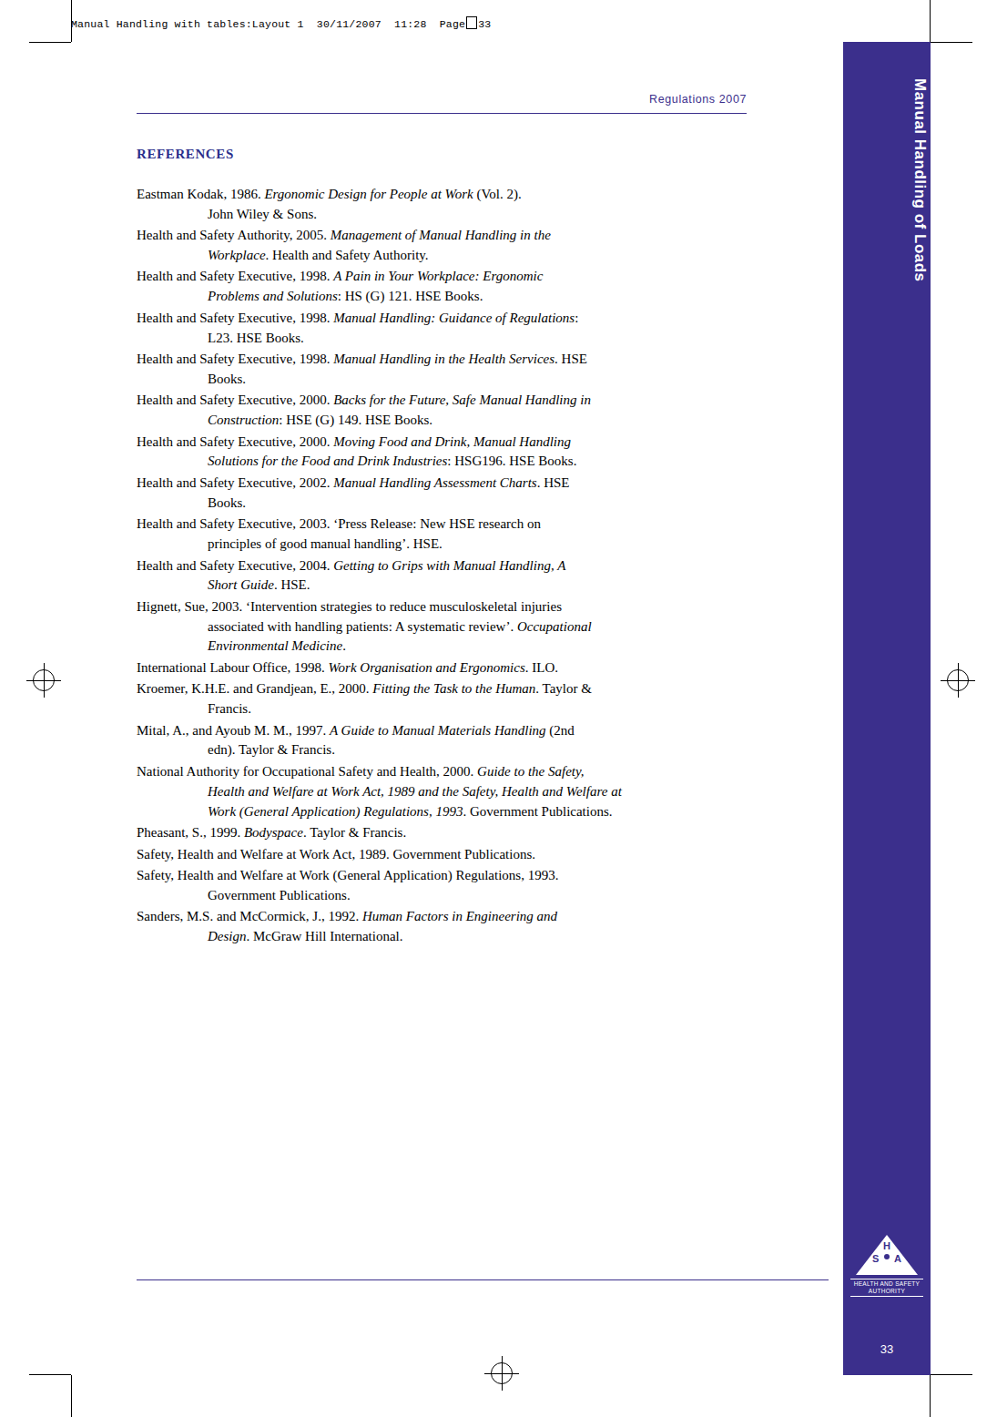Manual Handling with tables:Layout 1 30/11/2007 11:28 Page 33
Manual Handling of Loads
H S A
HEALTH AND SAFETY
AUTHORITY
33
Regulations 2007
REFERENCES
Eastman Kodak, 1986. Ergonomic Design for People at Work (Vol. 2).John Wiley & Sons.
Health and Safety Authority, 2005. Management of Manual Handling in the Workplace. Health and Safety Authority.
Health and Safety Executive, 1998. A Pain in Your Workplace: Ergonomic Problems and Solutions: HS (G) 121. HSE Books.
Health and Safety Executive, 1998. Manual Handling: Guidance of Regulations:L23. HSE Books.
Health and Safety Executive, 1998. Manual Handling in the Health Services. HSEBooks.
Health and Safety Executive, 2000. Backs for the Future, Safe Manual Handling in Construction: HSE (G) 149. HSE Books.
Health and Safety Executive, 2000. Moving Food and Drink, Manual Handling Solutions for the Food and Drink Industries: HSG196. HSE Books.
Health and Safety Executive, 2002. Manual Handling Assessment Charts. HSEBooks.
Health and Safety Executive, 2003. ‘Press Release: New HSE research onprinciples of good manual handling’. HSE.
Health and Safety Executive, 2004. Getting to Grips with Manual Handling, A Short Guide. HSE.
Hignett, Sue, 2003. ‘Intervention strategies to reduce musculoskeletal injuriesassociated with handling patients: A systematic review’. Occupational Environmental Medicine.
International Labour Office, 1998. Work Organisation and Ergonomics. ILO.
Kroemer, K.H.E. and Grandjean, E., 2000. Fitting the Task to the Human. Taylor &Francis.
Mital, A., and Ayoub M. M., 1997. A Guide to Manual Materials Handling (2ndedn). Taylor & Francis.
National Authority for Occupational Safety and Health, 2000. Guide to the Safety, Health and Welfare at Work Act, 1989 and the Safety, Health and Welfare at Work (General Application) Regulations, 1993. Government Publications.
Pheasant, S., 1999. Bodyspace. Taylor & Francis.
Safety, Health and Welfare at Work Act, 1989. Government Publications.
Safety, Health and Welfare at Work (General Application) Regulations, 1993.Government Publications.
Sanders, M.S. and McCormick, J., 1992. Human Factors in Engineering and Design. McGraw Hill International.